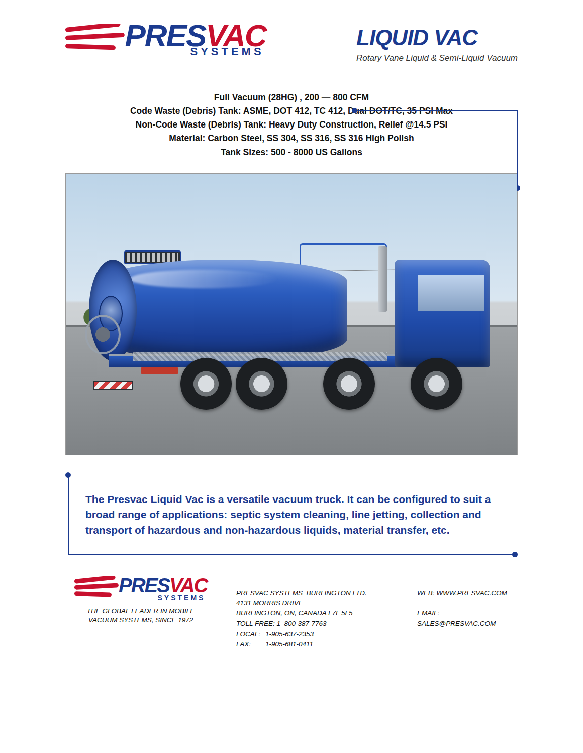PRES VAC SYSTEMS
LIQUID VAC
Rotary Vane Liquid & Semi-Liquid Vacuum
Full Vacuum (28HG) , 200 — 800 CFM
Code Waste (Debris) Tank: ASME, DOT 412, TC 412, Dual DOT/TC, 35 PSI Max
Non-Code Waste (Debris) Tank: Heavy Duty Construction, Relief @14.5 PSI
Material: Carbon Steel, SS 304, SS 316, SS 316 High Polish
Tank Sizes: 500 - 8000 US Gallons
The Presvac Liquid Vac is a versatile vacuum truck. It can be configured to suit a broad range of applications: septic system cleaning, line jetting, collection and transport of hazardous and non-hazardous liquids, material transfer, etc.
PRES VAC SYSTEMS
THE GLOBAL LEADER IN MOBILE
VACUUM SYSTEMS, SINCE 1972
PRESVAC SYSTEMS BURLINGTON LTD.
4131 MORRIS DRIVE
BURLINGTON, ON, CANADA L7L 5L5
TOLL FREE: 1–800-387-7763
| LOCAL: | 1-905-637-2353 |
| FAX: | 1-905-681-0411 |
WEB: WWW.PRESVAC.COM
EMAIL: SALES@PRESVAC.COM